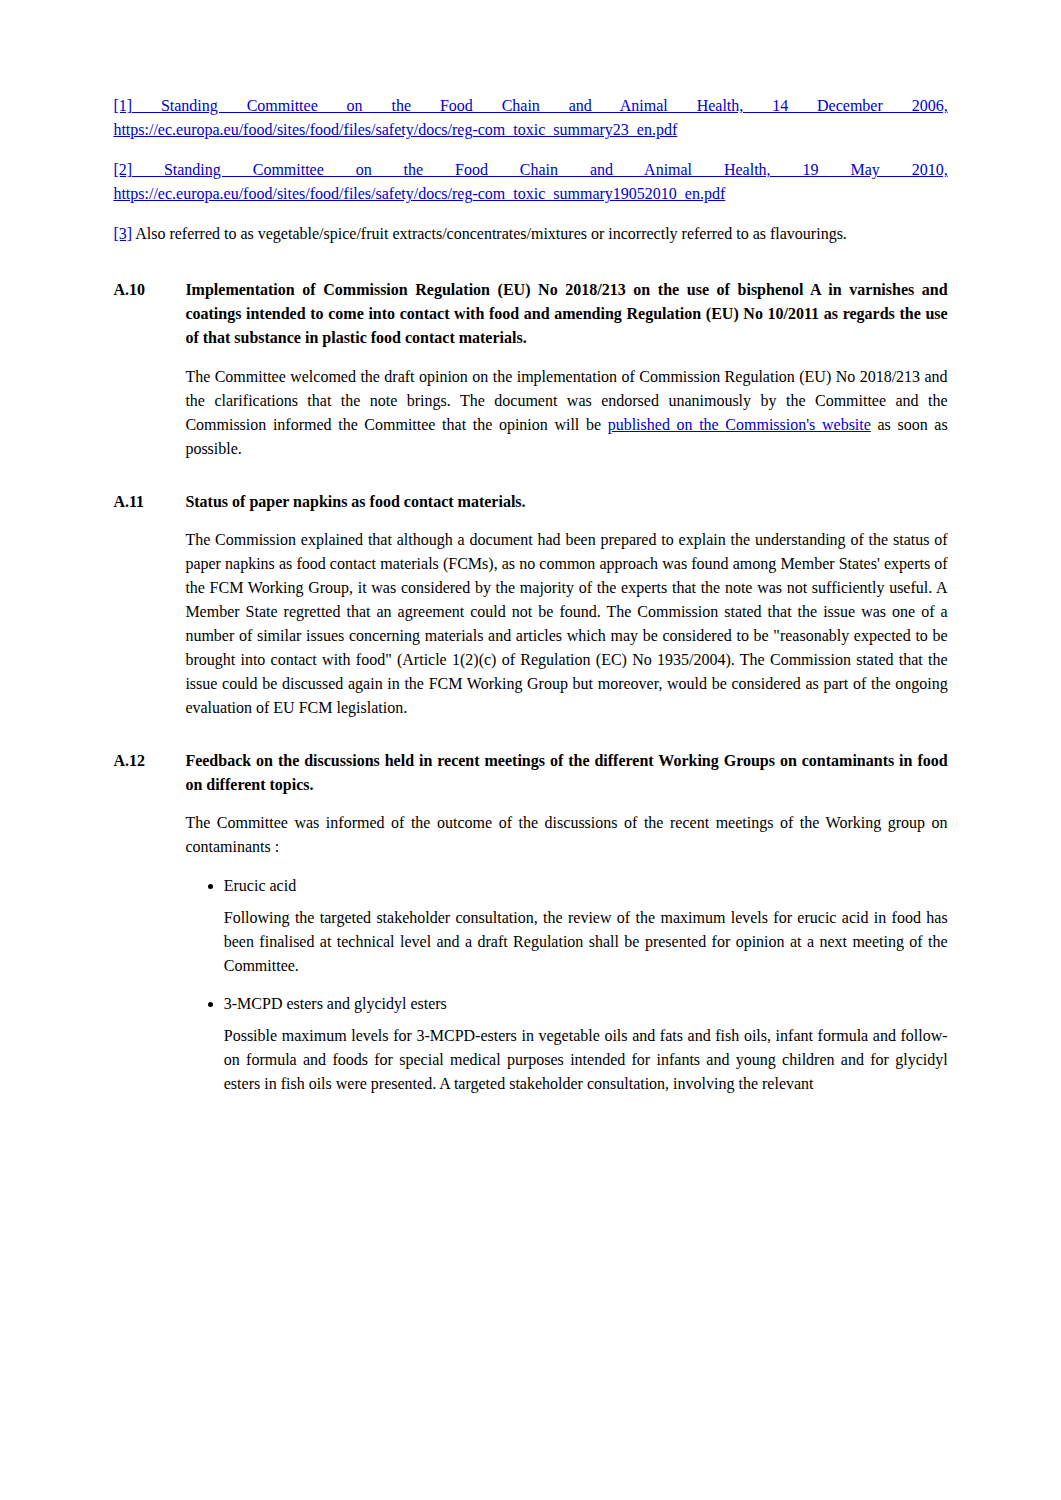[1] Standing Committee on the Food Chain and Animal Health, 14 December 2006, https://ec.europa.eu/food/sites/food/files/safety/docs/reg-com_toxic_summary23_en.pdf
[2] Standing Committee on the Food Chain and Animal Health, 19 May 2010, https://ec.europa.eu/food/sites/food/files/safety/docs/reg-com_toxic_summary19052010_en.pdf
[3] Also referred to as vegetable/spice/fruit extracts/concentrates/mixtures or incorrectly referred to as flavourings.
A.10
Implementation of Commission Regulation (EU) No 2018/213 on the use of bisphenol A in varnishes and coatings intended to come into contact with food and amending Regulation (EU) No 10/2011 as regards the use of that substance in plastic food contact materials.
The Committee welcomed the draft opinion on the implementation of Commission Regulation (EU) No 2018/213 and the clarifications that the note brings. The document was endorsed unanimously by the Committee and the Commission informed the Committee that the opinion will be published on the Commission's website as soon as possible.
A.11
Status of paper napkins as food contact materials.
The Commission explained that although a document had been prepared to explain the understanding of the status of paper napkins as food contact materials (FCMs), as no common approach was found among Member States' experts of the FCM Working Group, it was considered by the majority of the experts that the note was not sufficiently useful. A Member State regretted that an agreement could not be found. The Commission stated that the issue was one of a number of similar issues concerning materials and articles which may be considered to be "reasonably expected to be brought into contact with food" (Article 1(2)(c) of Regulation (EC) No 1935/2004). The Commission stated that the issue could be discussed again in the FCM Working Group but moreover, would be considered as part of the ongoing evaluation of EU FCM legislation.
A.12
Feedback on the discussions held in recent meetings of the different Working Groups on contaminants in food on different topics.
The Committee was informed of the outcome of the discussions of the recent meetings of the Working group on contaminants :
Erucic acid
Following the targeted stakeholder consultation, the review of the maximum levels for erucic acid in food has been finalised at technical level and a draft Regulation shall be presented for opinion at a next meeting of the Committee.
3-MCPD esters and glycidyl esters
Possible maximum levels for 3-MCPD-esters in vegetable oils and fats and fish oils, infant formula and follow-on formula and foods for special medical purposes intended for infants and young children and for glycidyl esters in fish oils were presented. A targeted stakeholder consultation, involving the relevant